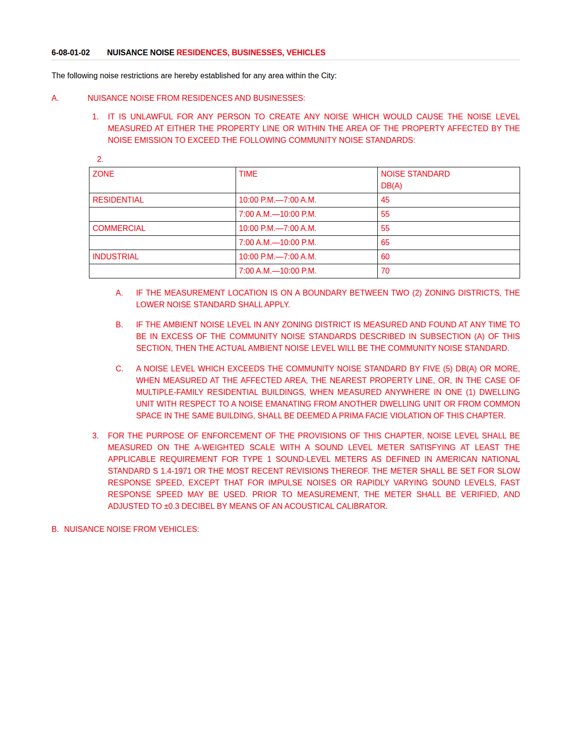6-08-01-02 NUISANCE NOISE RESIDENCES, BUSINESSES, VEHICLES
The following noise restrictions are hereby established for any area within the City:
A. NUISANCE NOISE FROM RESIDENCES AND BUSINESSES:
1. IT IS UNLAWFUL FOR ANY PERSON TO CREATE ANY NOISE WHICH WOULD CAUSE THE NOISE LEVEL MEASURED AT EITHER THE PROPERTY LINE OR WITHIN THE AREA OF THE PROPERTY AFFECTED BY THE NOISE EMISSION TO EXCEED THE FOLLOWING COMMUNITY NOISE STANDARDS:
2.
| ZONE | TIME | NOISE STANDARD DB(A) |
| RESIDENTIAL | 10:00 P.M.—7:00 A.M. | 45 |
| | 7:00 A.M.—10:00 P.M. | 55 |
| COMMERCIAL | 10:00 P.M.—7:00 A.M. | 55 |
| | 7:00 A.M.—10:00 P.M. | 65 |
| INDUSTRIAL | 10:00 P.M.—7:00 A.M. | 60 |
| | 7:00 A.M.—10:00 P.M. | 70 |
A. IF THE MEASUREMENT LOCATION IS ON A BOUNDARY BETWEEN TWO (2) ZONING DISTRICTS, THE LOWER NOISE STANDARD SHALL APPLY.
B. IF THE AMBIENT NOISE LEVEL IN ANY ZONING DISTRICT IS MEASURED AND FOUND AT ANY TIME TO BE IN EXCESS OF THE COMMUNITY NOISE STANDARDS DESCRIBED IN SUBSECTION (A) OF THIS SECTION, THEN THE ACTUAL AMBIENT NOISE LEVEL WILL BE THE COMMUNITY NOISE STANDARD.
C. A NOISE LEVEL WHICH EXCEEDS THE COMMUNITY NOISE STANDARD BY FIVE (5) DB(A) OR MORE, WHEN MEASURED AT THE AFFECTED AREA, THE NEAREST PROPERTY LINE, OR, IN THE CASE OF MULTIPLE-FAMILY RESIDENTIAL BUILDINGS, WHEN MEASURED ANYWHERE IN ONE (1) DWELLING UNIT WITH RESPECT TO A NOISE EMANATING FROM ANOTHER DWELLING UNIT OR FROM COMMON SPACE IN THE SAME BUILDING, SHALL BE DEEMED A PRIMA FACIE VIOLATION OF THIS CHAPTER.
3. FOR THE PURPOSE OF ENFORCEMENT OF THE PROVISIONS OF THIS CHAPTER, NOISE LEVEL SHALL BE MEASURED ON THE A-WEIGHTED SCALE WITH A SOUND LEVEL METER SATISFYING AT LEAST THE APPLICABLE REQUIREMENT FOR TYPE 1 SOUND-LEVEL METERS AS DEFINED IN AMERICAN NATIONAL STANDARD S 1.4-1971 OR THE MOST RECENT REVISIONS THEREOF. THE METER SHALL BE SET FOR SLOW RESPONSE SPEED, EXCEPT THAT FOR IMPULSE NOISES OR RAPIDLY VARYING SOUND LEVELS, FAST RESPONSE SPEED MAY BE USED. PRIOR TO MEASUREMENT, THE METER SHALL BE VERIFIED, AND ADJUSTED TO ±0.3 DECIBEL BY MEANS OF AN ACOUSTICAL CALIBRATOR.
B. NUISANCE NOISE FROM VEHICLES: